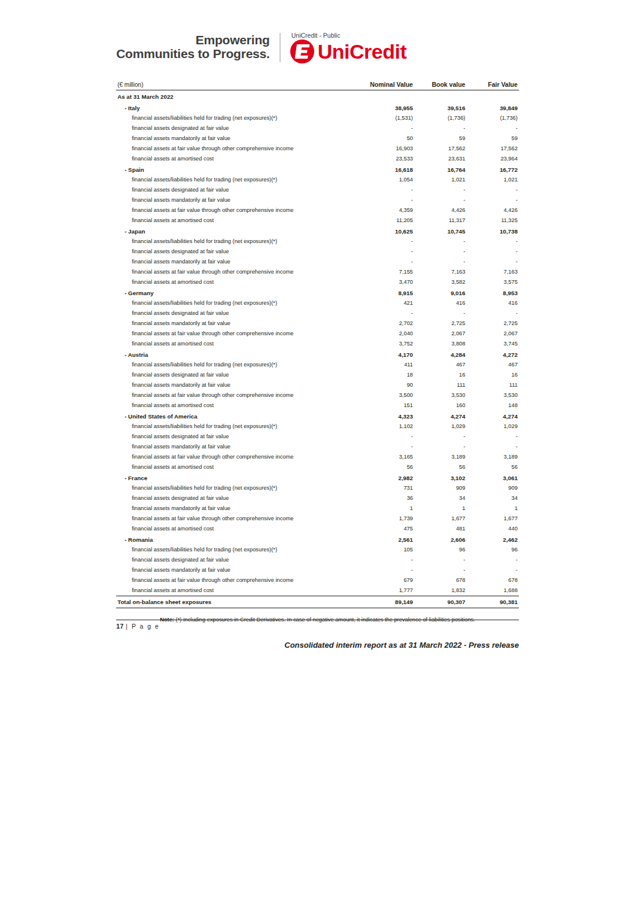Empowering
Communities to Progress.
UniCredit - Public
UniCredit
| (€ million) | Nominal Value | Book value | Fair Value |
| --- | --- | --- | --- |
| As at 31 March 2022 |
| - Italy | 38,955 | 39,516 | 39,849 |
| financial assets/liabilities held for trading (net exposures)(*) | (1,531) | (1,736) | (1,736) |
| financial assets designated at fair value | - | - | - |
| financial assets mandatorily at fair value | 50 | 59 | 59 |
| financial assets at fair value through other comprehensive income | 16,903 | 17,562 | 17,562 |
| financial assets at amortised cost | 23,533 | 23,631 | 23,964 |
| - Spain | 16,618 | 16,764 | 16,772 |
| financial assets/liabilities held for trading (net exposures)(*) | 1,054 | 1,021 | 1,021 |
| financial assets designated at fair value | - | - | - |
| financial assets mandatorily at fair value | - | - | - |
| financial assets at fair value through other comprehensive income | 4,359 | 4,426 | 4,426 |
| financial assets at amortised cost | 11,205 | 11,317 | 11,325 |
| - Japan | 10,625 | 10,745 | 10,738 |
| financial assets/liabilities held for trading (net exposures)(*) | - | - | - |
| financial assets designated at fair value | - | - | - |
| financial assets mandatorily at fair value | - | - | - |
| financial assets at fair value through other comprehensive income | 7,155 | 7,163 | 7,163 |
| financial assets at amortised cost | 3,470 | 3,582 | 3,575 |
| - Germany | 8,915 | 9,016 | 8,953 |
| financial assets/liabilities held for trading (net exposures)(*) | 421 | 416 | 416 |
| financial assets designated at fair value | - | - | - |
| financial assets mandatorily at fair value | 2,702 | 2,725 | 2,725 |
| financial assets at fair value through other comprehensive income | 2,040 | 2,067 | 2,067 |
| financial assets at amortised cost | 3,752 | 3,808 | 3,745 |
| - Austria | 4,170 | 4,284 | 4,272 |
| financial assets/liabilities held for trading (net exposures)(*) | 411 | 467 | 467 |
| financial assets designated at fair value | 18 | 16 | 16 |
| financial assets mandatorily at fair value | 90 | 111 | 111 |
| financial assets at fair value through other comprehensive income | 3,500 | 3,530 | 3,530 |
| financial assets at amortised cost | 151 | 160 | 148 |
| - United States of America | 4,323 | 4,274 | 4,274 |
| financial assets/liabilities held for trading (net exposures)(*) | 1,102 | 1,029 | 1,029 |
| financial assets designated at fair value | - | - | - |
| financial assets mandatorily at fair value | - | - | - |
| financial assets at fair value through other comprehensive income | 3,165 | 3,189 | 3,189 |
| financial assets at amortised cost | 56 | 56 | 56 |
| - France | 2,982 | 3,102 | 3,061 |
| financial assets/liabilities held for trading (net exposures)(*) | 731 | 909 | 909 |
| financial assets designated at fair value | 36 | 34 | 34 |
| financial assets mandatorily at fair value | 1 | 1 | 1 |
| financial assets at fair value through other comprehensive income | 1,739 | 1,677 | 1,677 |
| financial assets at amortised cost | 475 | 481 | 440 |
| - Romania | 2,561 | 2,606 | 2,462 |
| financial assets/liabilities held for trading (net exposures)(*) | 105 | 96 | 96 |
| financial assets designated at fair value | - | - | - |
| financial assets mandatorily at fair value | - | - | - |
| financial assets at fair value through other comprehensive income | 679 | 678 | 678 |
| financial assets at amortised cost | 1,777 | 1,832 | 1,688 |
| Total on-balance sheet exposures | 89,149 | 90,307 | 90,381 |
Note: (*) Including exposures in Credit Derivatives. In case of negative amount, it indicates the prevalence of liabilities positions.
17 | P a g e
Consolidated interim report as at 31 March 2022 - Press release